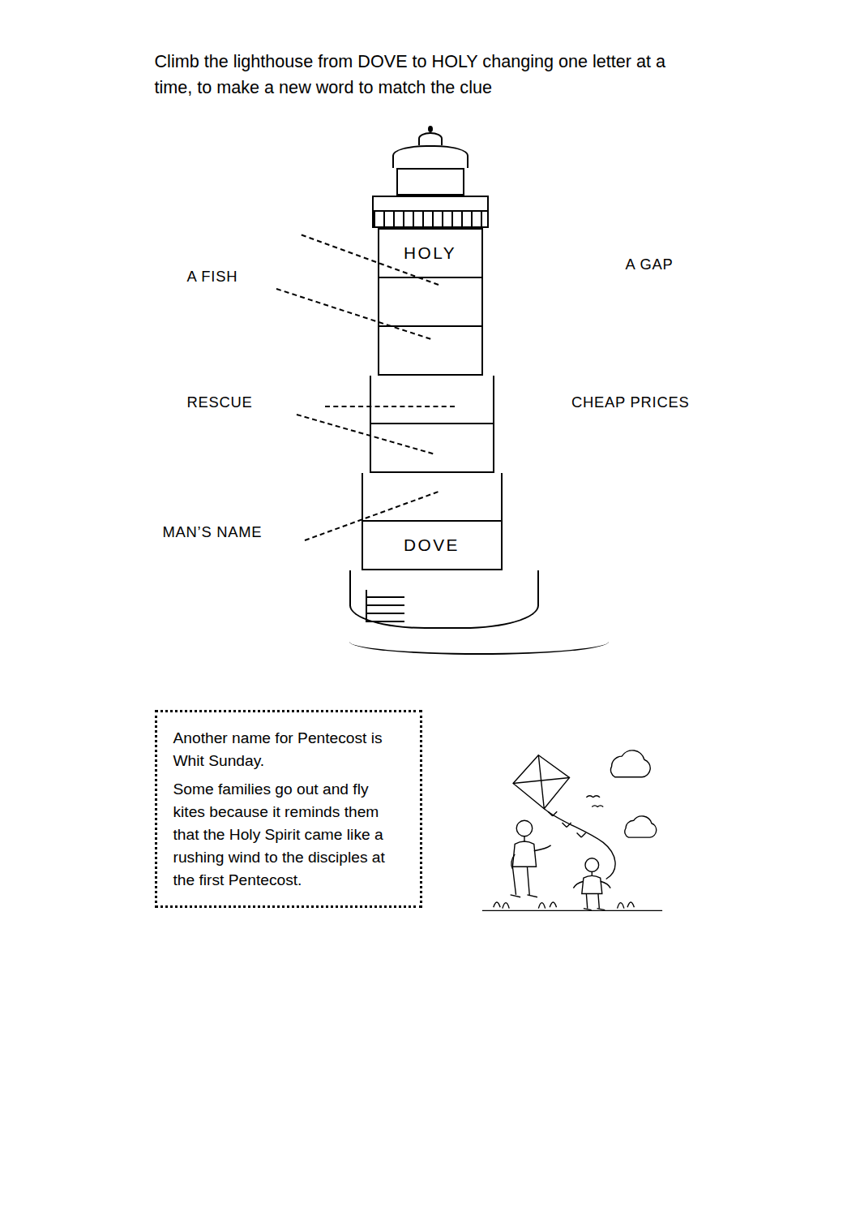Climb the lighthouse from DOVE to HOLY changing one letter at a time, to make a new word to match the clue
A FISH
RESCUE
MAN’S NAME
A GAP
CHEAP PRICES
HOLY
DOVE
Another name for Pentecost is Whit Sunday.
Some families go out and fly kites because it reminds them that the Holy Spirit came like a rushing wind to the disciples at the first Pentecost.
Man and boy flying a kite Line drawing of a man and a young boy outdoors flying a diamond kite with a tailed string, with clouds and birds in the sky.